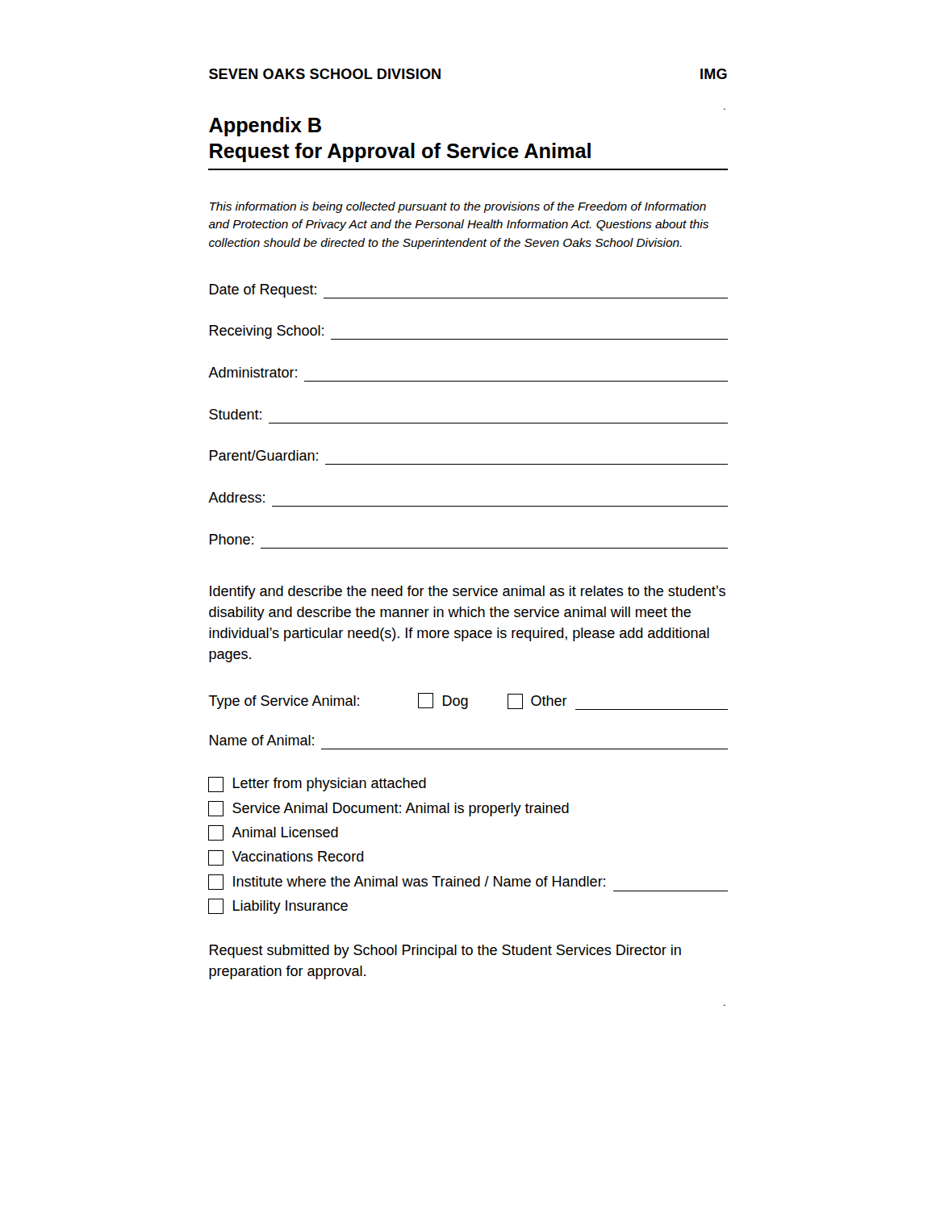Seven Oaks School Division
IMG
.
Appendix B
Request for Approval of Service Animal
This information is being collected pursuant to the provisions of the Freedom of Information and Protection of Privacy Act and the Personal Health Information Act. Questions about this collection should be directed to the Superintendent of the Seven Oaks School Division.
Date of Request:
Receiving School:
Administrator:
Student:
Parent/Guardian:
Address:
Phone:
Identify and describe the need for the service animal as it relates to the student’s disability and describe the manner in which the service animal will meet the individual’s particular need(s). If more space is required, please add additional pages.
Type of Service Animal: Dog Other
Name of Animal:
Letter from physician attached
Service Animal Document: Animal is properly trained
Animal Licensed
Vaccinations Record
Institute where the Animal was Trained / Name of Handler:
Liability Insurance
Request submitted by School Principal to the Student Services Director in preparation for approval.
.